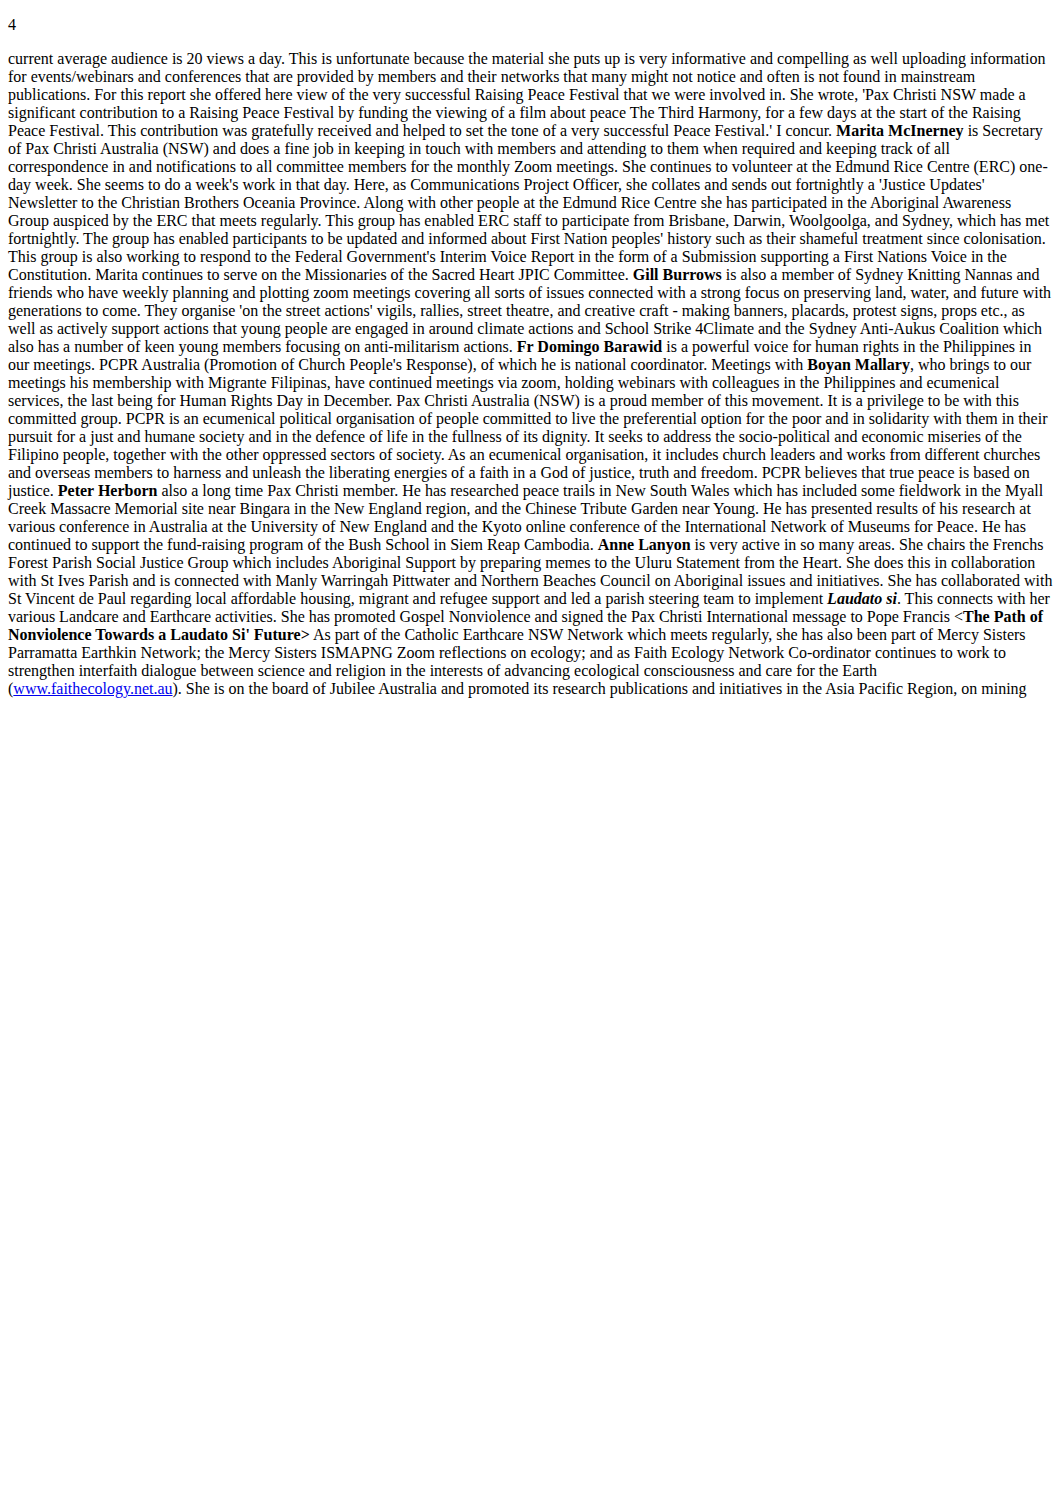4
current average audience is 20 views a day. This is unfortunate because the material she puts up is very informative and compelling as well uploading information for events/webinars and conferences that are provided by members and their networks that many might not notice and often is not found in mainstream publications. For this report she offered here view of the very successful Raising Peace Festival that we were involved in. She wrote, 'Pax Christi NSW made a significant contribution to a Raising Peace Festival by funding the viewing of a film about peace The Third Harmony, for a few days at the start of the Raising Peace Festival. This contribution was gratefully received and helped to set the tone of a very successful Peace Festival.' I concur. Marita McInerney is Secretary of Pax Christi Australia (NSW) and does a fine job in keeping in touch with members and attending to them when required and keeping track of all correspondence in and notifications to all committee members for the monthly Zoom meetings. She continues to volunteer at the Edmund Rice Centre (ERC) one-day week. She seems to do a week's work in that day. Here, as Communications Project Officer, she collates and sends out fortnightly a 'Justice Updates' Newsletter to the Christian Brothers Oceania Province. Along with other people at the Edmund Rice Centre she has participated in the Aboriginal Awareness Group auspiced by the ERC that meets regularly. This group has enabled ERC staff to participate from Brisbane, Darwin, Woolgoolga, and Sydney, which has met fortnightly. The group has enabled participants to be updated and informed about First Nation peoples' history such as their shameful treatment since colonisation. This group is also working to respond to the Federal Government's Interim Voice Report in the form of a Submission supporting a First Nations Voice in the Constitution. Marita continues to serve on the Missionaries of the Sacred Heart JPIC Committee. Gill Burrows is also a member of Sydney Knitting Nannas and friends who have weekly planning and plotting zoom meetings covering all sorts of issues connected with a strong focus on preserving land, water, and future with generations to come. They organise 'on the street actions' vigils, rallies, street theatre, and creative craft - making banners, placards, protest signs, props etc., as well as actively support actions that young people are engaged in around climate actions and School Strike 4Climate and the Sydney Anti-Aukus Coalition which also has a number of keen young members focusing on anti-militarism actions. Fr Domingo Barawid is a powerful voice for human rights in the Philippines in our meetings. PCPR Australia (Promotion of Church People's Response), of which he is national coordinator. Meetings with Boyan Mallary, who brings to our meetings his membership with Migrante Filipinas, have continued meetings via zoom, holding webinars with colleagues in the Philippines and ecumenical services, the last being for Human Rights Day in December. Pax Christi Australia (NSW) is a proud member of this movement. It is a privilege to be with this committed group. PCPR is an ecumenical political organisation of people committed to live the preferential option for the poor and in solidarity with them in their pursuit for a just and humane society and in the defence of life in the fullness of its dignity. It seeks to address the socio-political and economic miseries of the Filipino people, together with the other oppressed sectors of society. As an ecumenical organisation, it includes church leaders and works from different churches and overseas members to harness and unleash the liberating energies of a faith in a God of justice, truth and freedom. PCPR believes that true peace is based on justice. Peter Herborn also a long time Pax Christi member. He has researched peace trails in New South Wales which has included some fieldwork in the Myall Creek Massacre Memorial site near Bingara in the New England region, and the Chinese Tribute Garden near Young. He has presented results of his research at various conference in Australia at the University of New England and the Kyoto online conference of the International Network of Museums for Peace. He has continued to support the fund-raising program of the Bush School in Siem Reap Cambodia. Anne Lanyon is very active in so many areas. She chairs the Frenchs Forest Parish Social Justice Group which includes Aboriginal Support by preparing memes to the Uluru Statement from the Heart. She does this in collaboration with St Ives Parish and is connected with Manly Warringah Pittwater and Northern Beaches Council on Aboriginal issues and initiatives. She has collaborated with St Vincent de Paul regarding local affordable housing, migrant and refugee support and led a parish steering team to implement Laudato si. This connects with her various Landcare and Earthcare activities. She has promoted Gospel Nonviolence and signed the Pax Christi International message to Pope Francis <The Path of Nonviolence Towards a Laudato Si' Future> As part of the Catholic Earthcare NSW Network which meets regularly, she has also been part of Mercy Sisters Parramatta Earthkin Network; the Mercy Sisters ISMAPNG Zoom reflections on ecology; and as Faith Ecology Network Co-ordinator continues to work to strengthen interfaith dialogue between science and religion in the interests of advancing ecological consciousness and care for the Earth (www.faithecology.net.au). She is on the board of Jubilee Australia and promoted its research publications and initiatives in the Asia Pacific Region, on mining